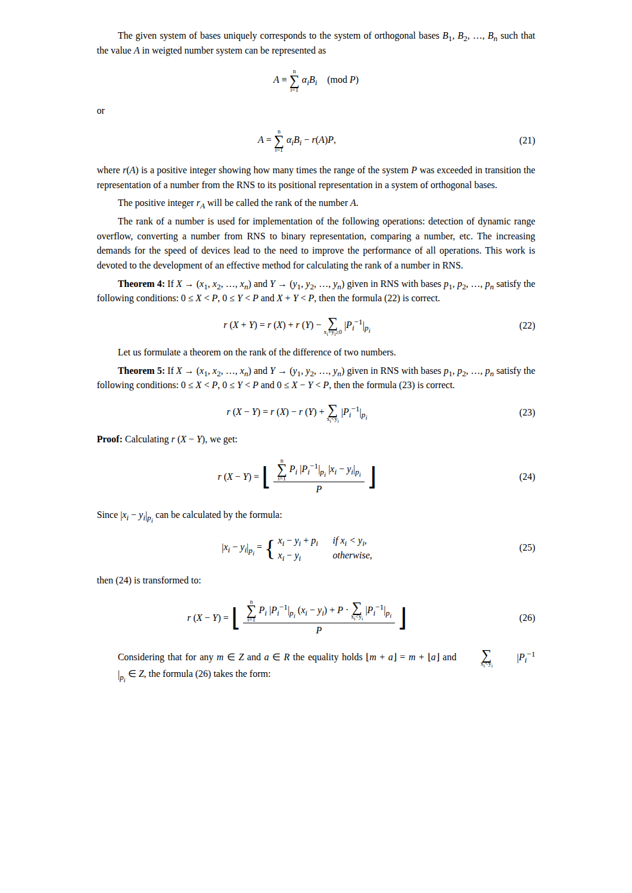The given system of bases uniquely corresponds to the system of orthogonal bases B1, B2, …, Bn such that the value A in weigted number system can be represented as
A ≡ n∑i=1 αiBi (mod P)
or
A = n∑i=1 αiBi − r(A)P, (21)
where r(A) is a positive integer showing how many times the range of the system P was exceeded in transition the representation of a number from the RNS to its positional representation in a system of orthogonal bases.
The positive integer rA will be called the rank of the number A.
The rank of a number is used for implementation of the following operations: detection of dynamic range overflow, converting a number from RNS to binary representation, comparing a number, etc. The increasing demands for the speed of devices lead to the need to improve the performance of all operations. This work is devoted to the development of an effective method for calculating the rank of a number in RNS.
Theorem 4: If X → (x1, x2, …, xn) and Y → (y1, y2, …, yn) given in RNS with bases p1, p2, …, pn satisfy the following conditions: 0 ≤ X < P, 0 ≤ Y < P and X + Y < P, then the formula (22) is correct.
r (X + Y) = r (X) + r (Y) − ∑xi+yi≥0 |Pi−1|pi (22)
Let us formulate a theorem on the rank of the difference of two numbers.
Theorem 5: If X → (x1, x2, …, xn) and Y → (y1, y2, …, yn) given in RNS with bases p1, p2, …, pn satisfy the following conditions: 0 ≤ X < P, 0 ≤ Y < P and 0 ≤ X − Y < P, then the formula (23) is correct.
r (X − Y) = r (X) − r (Y) + ∑xi<yi |Pi−1|pi (23)
Proof: Calculating r (X − Y), we get:
r (X − Y) = ⌊ n∑i=1 Pi |Pi−1|pi |xi − yi|pi P ⌋ (24)
Since |xi − yi|pi can be calculated by the formula:
|xi − yi|pi = { xi − yi + pi if xi < yi, xi − yi otherwise, (25)
then (24) is transformed to:
r (X − Y) = ⌊ n∑i=1 Pi |Pi−1|pi (xi − yi) + P · ∑xi<yi |Pi−1|pi P ⌋ (26)
Considering that for any m ∈ Z and a ∈ R the equality holds ⌊m + a⌋ = m + ⌊a⌋ and ∑xi<yi |Pi−1|pi ∈ Z, the formula (26) takes the form: